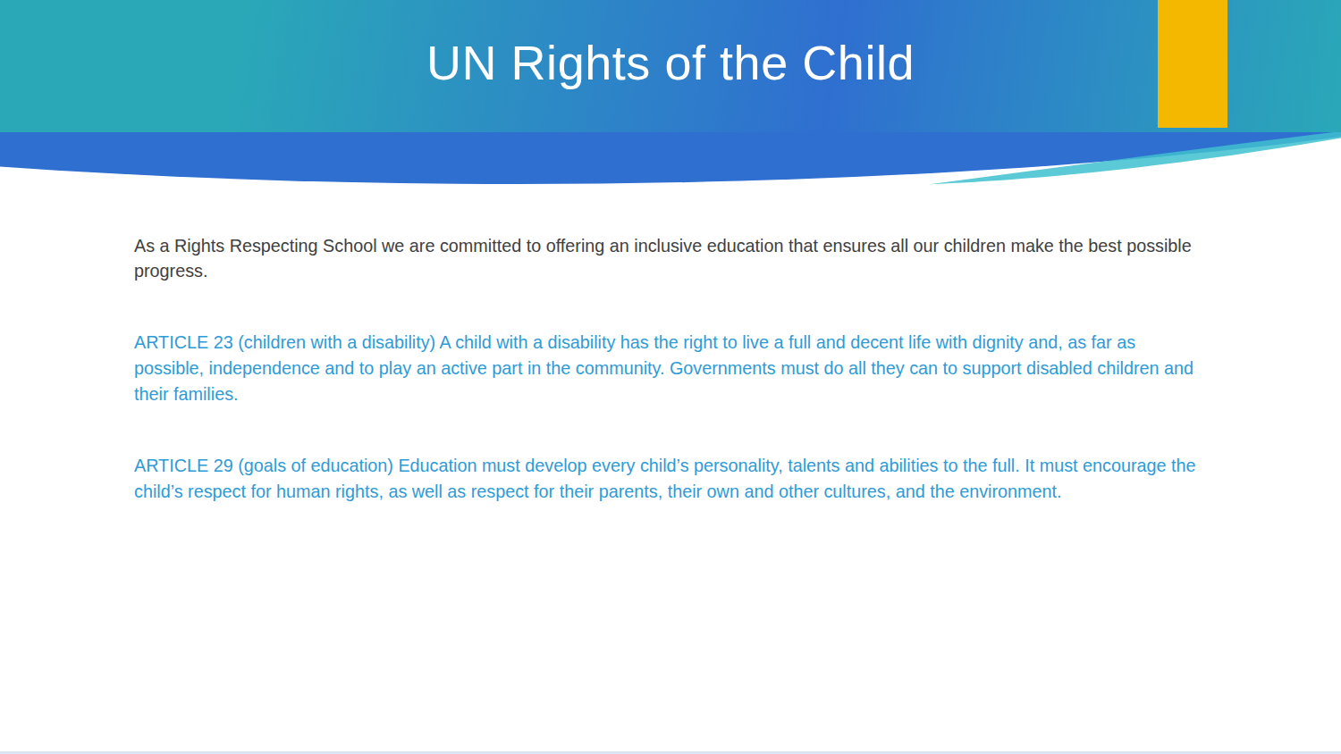UN Rights of the Child
As a Rights Respecting School we are committed to offering an inclusive education that ensures all our children make the best possible progress.
ARTICLE 23 (children with a disability) A child with a disability has the right to live a full and decent life with dignity and, as far as possible, independence and to play an active part in the community. Governments must do all they can to support disabled children and their families.
ARTICLE 29 (goals of education) Education must develop every child’s personality, talents and abilities to the full. It must encourage the child’s respect for human rights, as well as respect for their parents, their own and other cultures, and the environment.